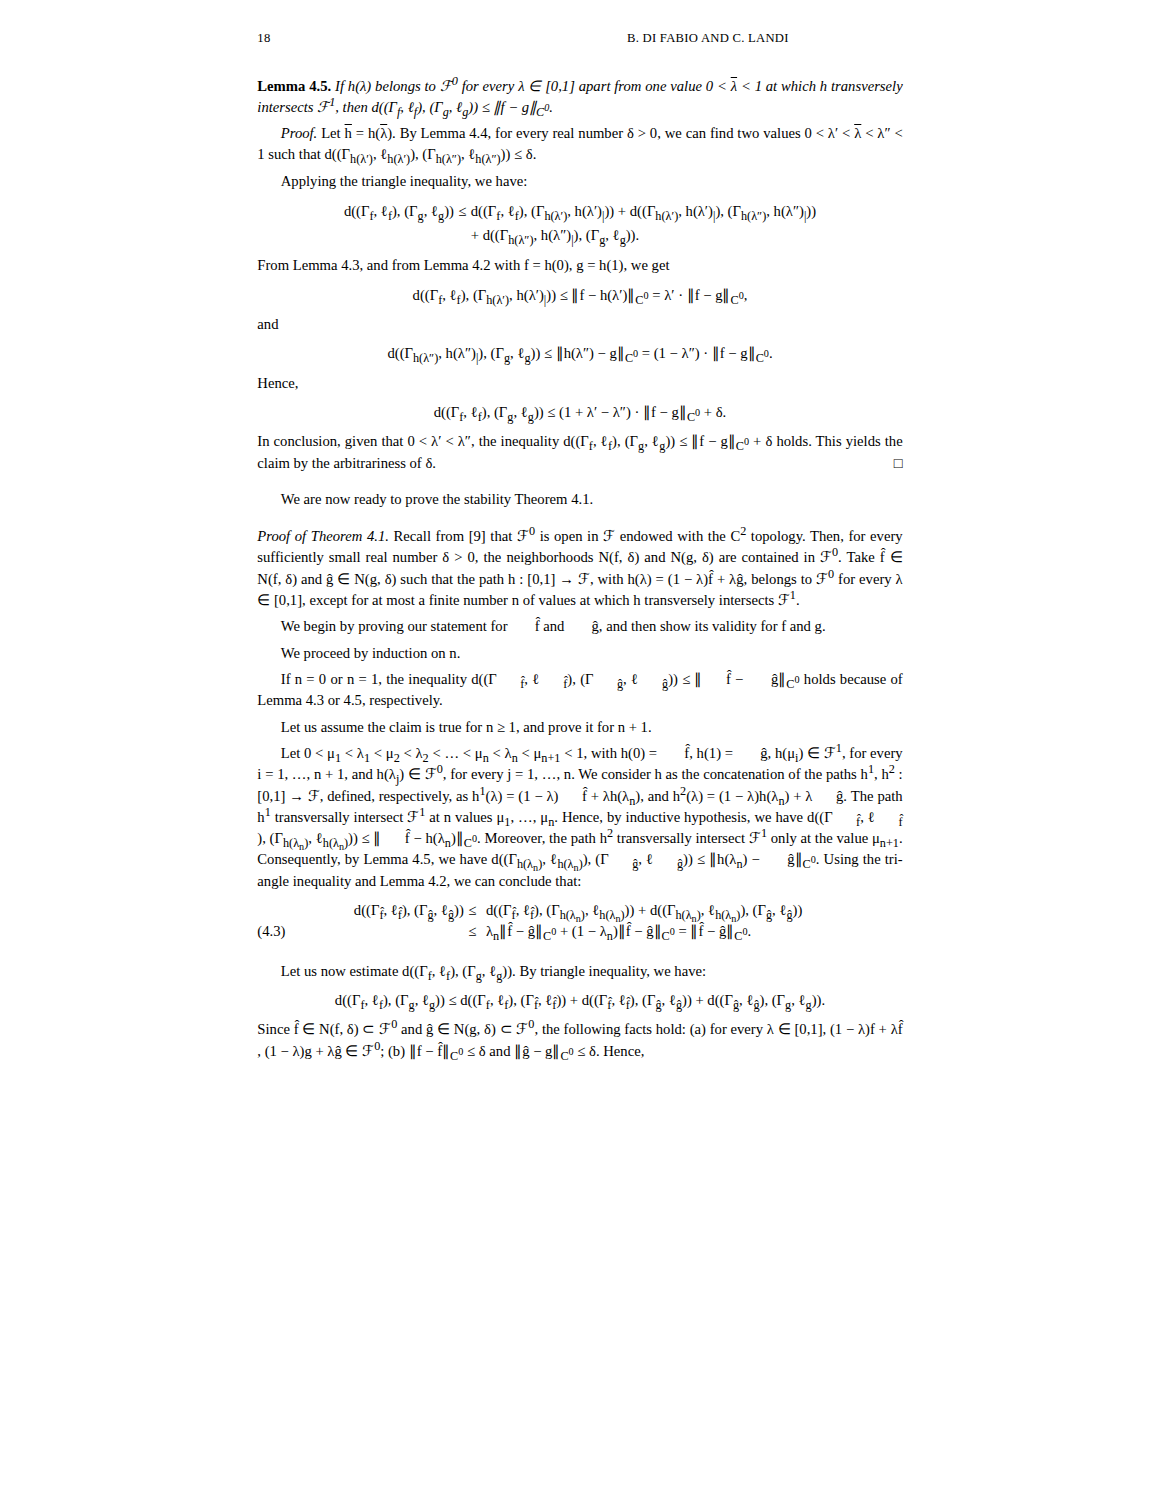18 B. DI FABIO AND C. LANDI
Lemma 4.5. If h(λ) belongs to ℱ0 for every λ ∈ [0,1] apart from one value 0 < λ < 1 at which h transversely intersects ℱ1, then d((Γf, ℓf), (Γg, ℓg)) ≤ ∥f − g∥C0.
Proof. Let h = h(λ). By Lemma 4.4, for every real number δ > 0, we can find two values 0 < λ′ < λ < λ″ < 1 such that d((Γh(λ′), ℓh(λ′)), (Γh(λ″), ℓh(λ″))) ≤ δ.
Applying the triangle inequality, we have:
d((Γf, ℓf), (Γg, ℓg))
≤
d((Γf, ℓf), (Γh(λ′), h(λ′)|)) + d((Γh(λ′), h(λ′)|), (Γh(λ″), h(λ″)|))
+ d((Γh(λ″), h(λ″)|), (Γg, ℓg)).
From Lemma 4.3, and from Lemma 4.2 with f = h(0), g = h(1), we get
d((Γf, ℓf), (Γh(λ′), h(λ′)|)) ≤ ∥f − h(λ′)∥C0 = λ′ · ∥f − g∥C0,
and
d((Γh(λ″), h(λ″)|), (Γg, ℓg)) ≤ ∥h(λ″) − g∥C0 = (1 − λ″) · ∥f − g∥C0.
Hence,
d((Γf, ℓf), (Γg, ℓg)) ≤ (1 + λ′ − λ″) · ∥f − g∥C0 + δ.
In conclusion, given that 0 < λ′ < λ″, the inequality d((Γf, ℓf), (Γg, ℓg)) ≤ ∥f − g∥C0 + δ holds. This yields the claim by the arbitrariness of δ. □
We are now ready to prove the stability Theorem 4.1.
Proof of Theorem 4.1. Recall from [9] that ℱ0 is open in ℱ endowed with the C2 topology. Then, for every sufficiently small real number δ > 0, the neighborhoods N(f, δ) and N(g, δ) are contained in ℱ0. Take f̂ ∈ N(f, δ) and ĝ ∈ N(g, δ) such that the path h : [0,1] → ℱ, with h(λ) = (1 − λ)f̂ + λĝ, belongs to ℱ0 for every λ ∈ [0,1], except for at most a finite number n of values at which h transversely intersects ℱ1.
We begin by proving our statement for f̂ and ĝ, and then show its validity for f and g.
We proceed by induction on n.
If n = 0 or n = 1, the inequality d((Γf̂, ℓf̂), (Γĝ, ℓĝ)) ≤ ∥f̂ − ĝ∥C0 holds because of Lemma 4.3 or 4.5, respectively.
Let us assume the claim is true for n ≥ 1, and prove it for n + 1.
Let 0 < μ1 < λ1 < μ2 < λ2 < … < μn < λn < μn+1 < 1, with h(0) = f̂, h(1) = ĝ, h(μi) ∈ ℱ1, for every i = 1, …, n + 1, and h(λj) ∈ ℱ0, for every j = 1, …, n. We consider h as the concatenation of the paths h1, h2 : [0,1] → ℱ, defined, respectively, as h1(λ) = (1 − λ)f̂ + λh(λn), and h2(λ) = (1 − λ)h(λn) + λĝ. The path h1 transversally intersect ℱ1 at n values μ1, …, μn. Hence, by inductive hypothesis, we have d((Γf̂, ℓf̂), (Γh(λn), ℓh(λn))) ≤ ∥f̂ − h(λn)∥C0. Moreover, the path h2 transversally intersect ℱ1 only at the value μn+1. Consequently, by Lemma 4.5, we have d((Γh(λn), ℓh(λn)), (Γĝ, ℓĝ)) ≤ ∥h(λn) − ĝ∥C0. Using the triangle inequality and Lemma 4.2, we can conclude that:
d((Γf̂, ℓf̂), (Γĝ, ℓĝ))
≤
d((Γf̂, ℓf̂), (Γh(λn), ℓh(λn))) + d((Γh(λn), ℓh(λn)), (Γĝ, ℓĝ))
(4.3)
≤
λn∥f̂ − ĝ∥C0 + (1 − λn)∥f̂ − ĝ∥C0 = ∥f̂ − ĝ∥C0.
Let us now estimate d((Γf, ℓf), (Γg, ℓg)). By triangle inequality, we have:
d((Γf, ℓf), (Γg, ℓg)) ≤ d((Γf, ℓf), (Γf̂, ℓf̂)) + d((Γf̂, ℓf̂), (Γĝ, ℓĝ)) + d((Γĝ, ℓĝ), (Γg, ℓg)).
Since f̂ ∈ N(f, δ) ⊂ ℱ0 and ĝ ∈ N(g, δ) ⊂ ℱ0, the following facts hold: (a) for every λ ∈ [0,1], (1 − λ)f + λf̂, (1 − λ)g + λĝ ∈ ℱ0; (b) ∥f − f̂∥C0 ≤ δ and ∥ĝ − g∥C0 ≤ δ. Hence,